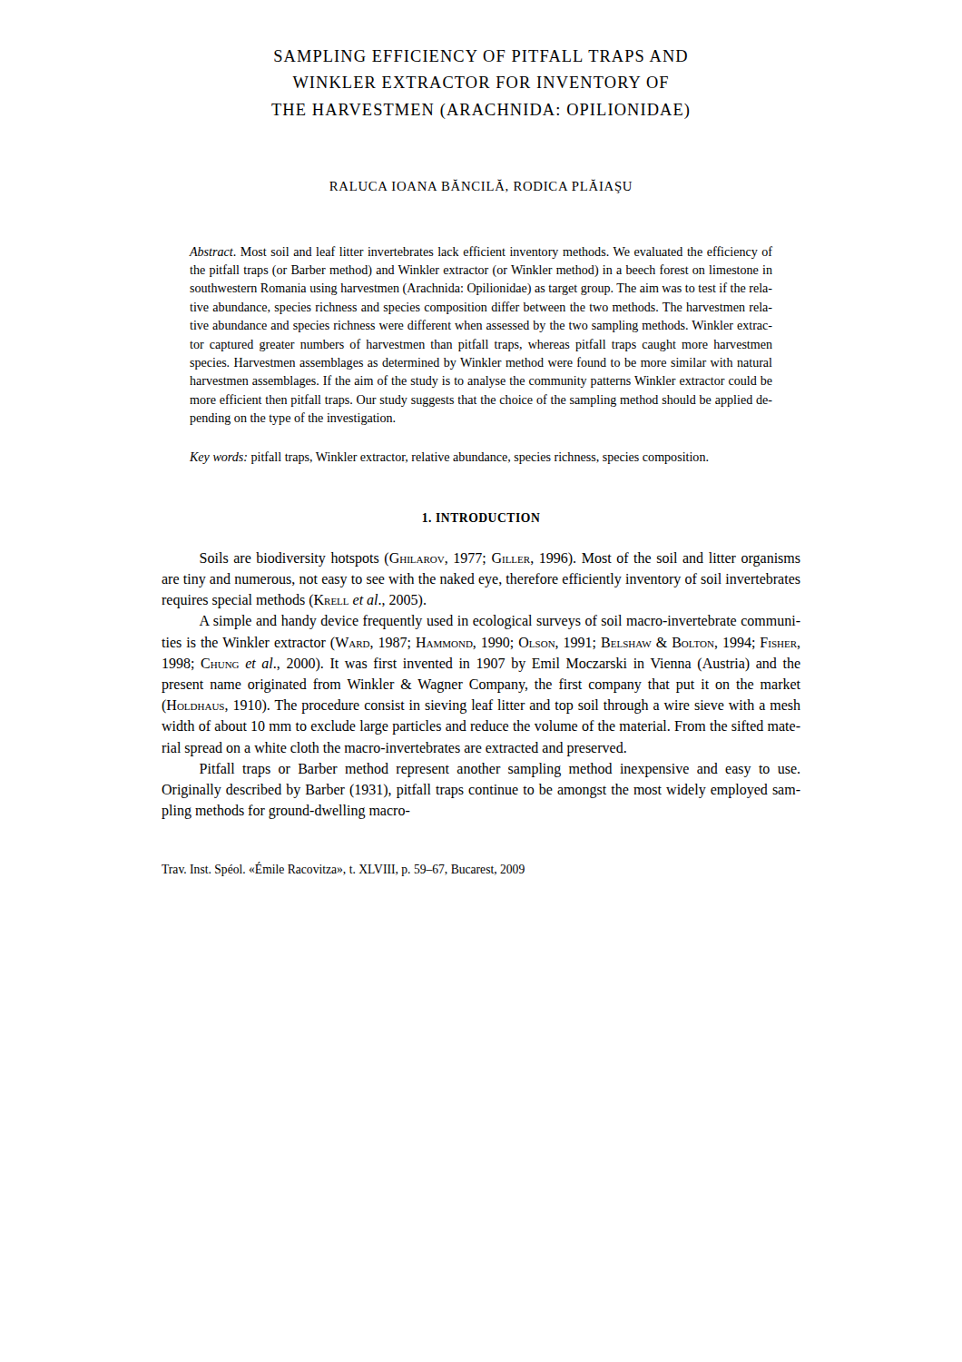Sampling Efficiency of Pitfall Traps and
Winkler Extractor for Inventory of
the Harvestmen (Arachnida: Opilionidae)
Raluca Ioana Băncilă, Rodica Plăiaşu
Abstract. Most soil and leaf litter invertebrates lack efficient inventory methods. We evaluated the efficiency of the pitfall traps (or Barber method) and Winkler extractor (or Winkler method) in a beech forest on limestone in southwestern Romania using harvestmen (Arachnida: Opilionidae) as target group. The aim was to test if the relative abundance, species richness and species composition differ between the two methods. The harvestmen relative abundance and species richness were different when assessed by the two sampling methods. Winkler extractor captured greater numbers of harvestmen than pitfall traps, whereas pitfall traps caught more harvestmen species. Harvestmen assemblages as determined by Winkler method were found to be more similar with natural harvestmen assemblages. If the aim of the study is to analyse the community patterns Winkler extractor could be more efficient then pitfall traps. Our study suggests that the choice of the sampling method should be applied depending on the type of the investigation.
Key words: pitfall traps, Winkler extractor, relative abundance, species richness, species composition.
1. Introduction
Soils are biodiversity hotspots (Ghilarov, 1977; Giller, 1996). Most of the soil and litter organisms are tiny and numerous, not easy to see with the naked eye, therefore efficiently inventory of soil invertebrates requires special methods (Krell et al., 2005).
A simple and handy device frequently used in ecological surveys of soil macro-invertebrate communities is the Winkler extractor (Ward, 1987; Hammond, 1990; Olson, 1991; Belshaw & Bolton, 1994; Fisher, 1998; Chung et al., 2000). It was first invented in 1907 by Emil Moczarski in Vienna (Austria) and the present name originated from Winkler & Wagner Company, the first company that put it on the market (Holdhaus, 1910). The procedure consist in sieving leaf litter and top soil through a wire sieve with a mesh width of about 10 mm to exclude large particles and reduce the volume of the material. From the sifted material spread on a white cloth the macro-invertebrates are extracted and preserved.
Pitfall traps or Barber method represent another sampling method inexpensive and easy to use. Originally described by Barber (1931), pitfall traps continue to be amongst the most widely employed sampling methods for ground-dwelling macro-
Trav. Inst. Spéol. «Émile Racovitza», t. XLVIII, p. 59–67, Bucarest, 2009